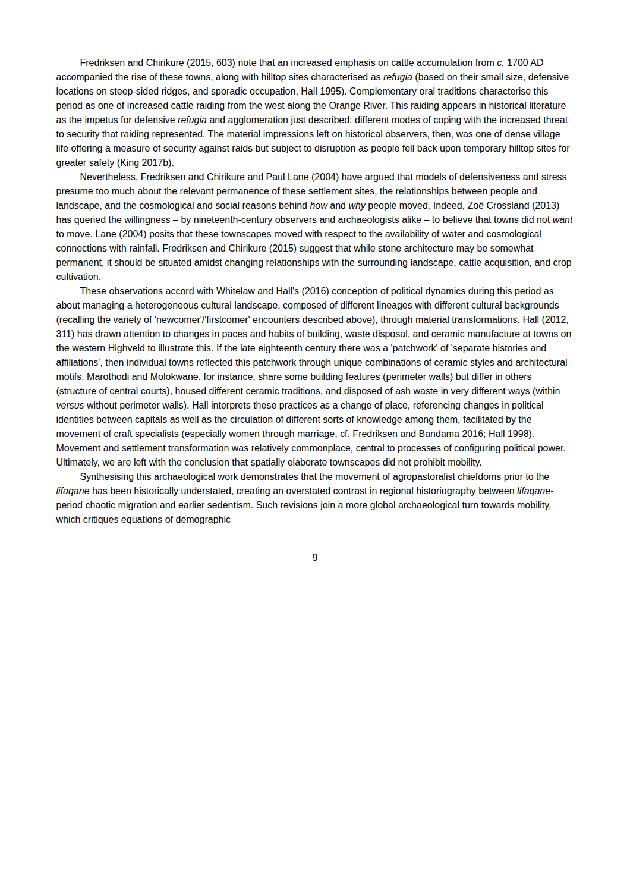Fredriksen and Chirikure (2015, 603) note that an increased emphasis on cattle accumulation from c. 1700 AD accompanied the rise of these towns, along with hilltop sites characterised as refugia (based on their small size, defensive locations on steep-sided ridges, and sporadic occupation, Hall 1995). Complementary oral traditions characterise this period as one of increased cattle raiding from the west along the Orange River. This raiding appears in historical literature as the impetus for defensive refugia and agglomeration just described: different modes of coping with the increased threat to security that raiding represented. The material impressions left on historical observers, then, was one of dense village life offering a measure of security against raids but subject to disruption as people fell back upon temporary hilltop sites for greater safety (King 2017b).
Nevertheless, Fredriksen and Chirikure and Paul Lane (2004) have argued that models of defensiveness and stress presume too much about the relevant permanence of these settlement sites, the relationships between people and landscape, and the cosmological and social reasons behind how and why people moved. Indeed, Zoë Crossland (2013) has queried the willingness – by nineteenth-century observers and archaeologists alike – to believe that towns did not want to move. Lane (2004) posits that these townscapes moved with respect to the availability of water and cosmological connections with rainfall. Fredriksen and Chirikure (2015) suggest that while stone architecture may be somewhat permanent, it should be situated amidst changing relationships with the surrounding landscape, cattle acquisition, and crop cultivation.
These observations accord with Whitelaw and Hall's (2016) conception of political dynamics during this period as about managing a heterogeneous cultural landscape, composed of different lineages with different cultural backgrounds (recalling the variety of 'newcomer'/'firstcomer' encounters described above), through material transformations. Hall (2012, 311) has drawn attention to changes in paces and habits of building, waste disposal, and ceramic manufacture at towns on the western Highveld to illustrate this. If the late eighteenth century there was a 'patchwork' of 'separate histories and affiliations', then individual towns reflected this patchwork through unique combinations of ceramic styles and architectural motifs. Marothodi and Molokwane, for instance, share some building features (perimeter walls) but differ in others (structure of central courts), housed different ceramic traditions, and disposed of ash waste in very different ways (within versus without perimeter walls). Hall interprets these practices as a change of place, referencing changes in political identities between capitals as well as the circulation of different sorts of knowledge among them, facilitated by the movement of craft specialists (especially women through marriage, cf. Fredriksen and Bandama 2016; Hall 1998). Movement and settlement transformation was relatively commonplace, central to processes of configuring political power. Ultimately, we are left with the conclusion that spatially elaborate townscapes did not prohibit mobility.
Synthesising this archaeological work demonstrates that the movement of agropastoralist chiefdoms prior to the lifaqane has been historically understated, creating an overstated contrast in regional historiography between lifaqane-period chaotic migration and earlier sedentism. Such revisions join a more global archaeological turn towards mobility, which critiques equations of demographic
9